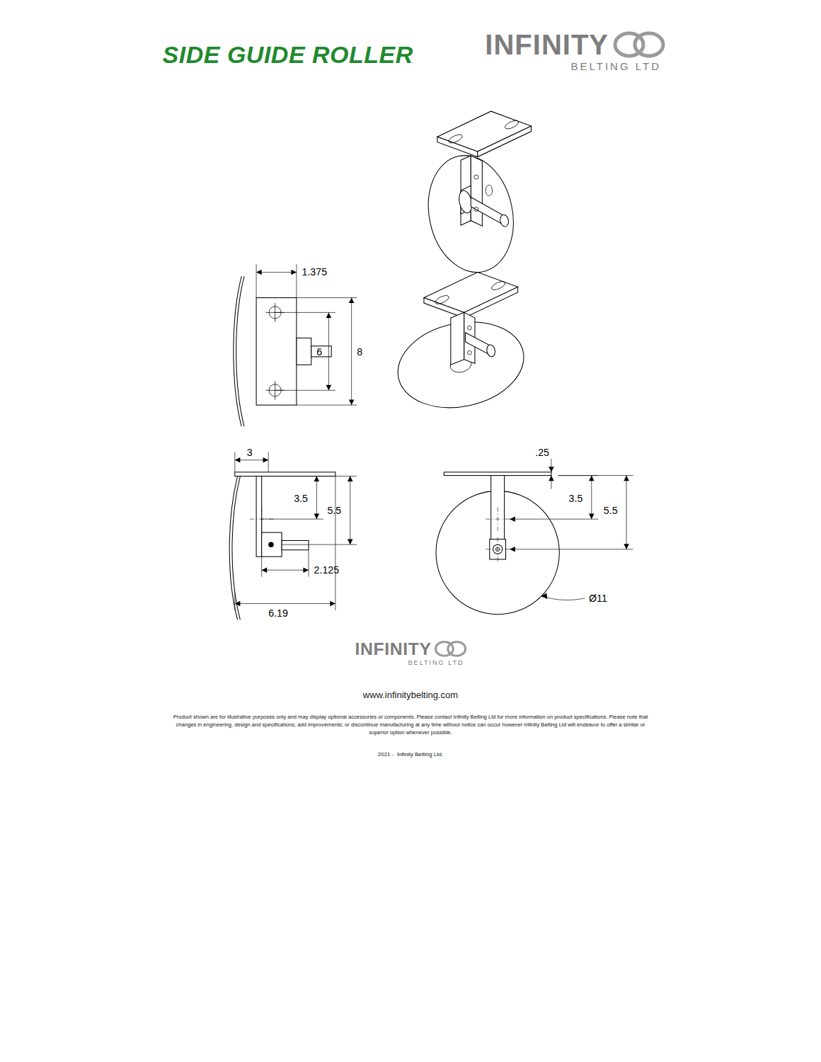SIDE GUIDE ROLLER
INFINITY
BELTING LTD
Side guide roller — orthographic and isometric views 1.375 6 8 3 3.5 5.5 2.125 6.19 .25 3.5 5.5 Ø11
INFINITY
BELTING LTD
www.infinitybelting.com
Product shown are for illustrative purposes only and may display optional accessories or components. Please contact Infinity Belting Ltd for more information on product specifications. Please note that changes in engineering, design and specifications; add improvements; or discontinue manufacturing at any time without notice can occur however Infinity Belting Ltd will endeavor to offer a similar or superior option whenever possible.
2021 - Infinity Belting Ltd.